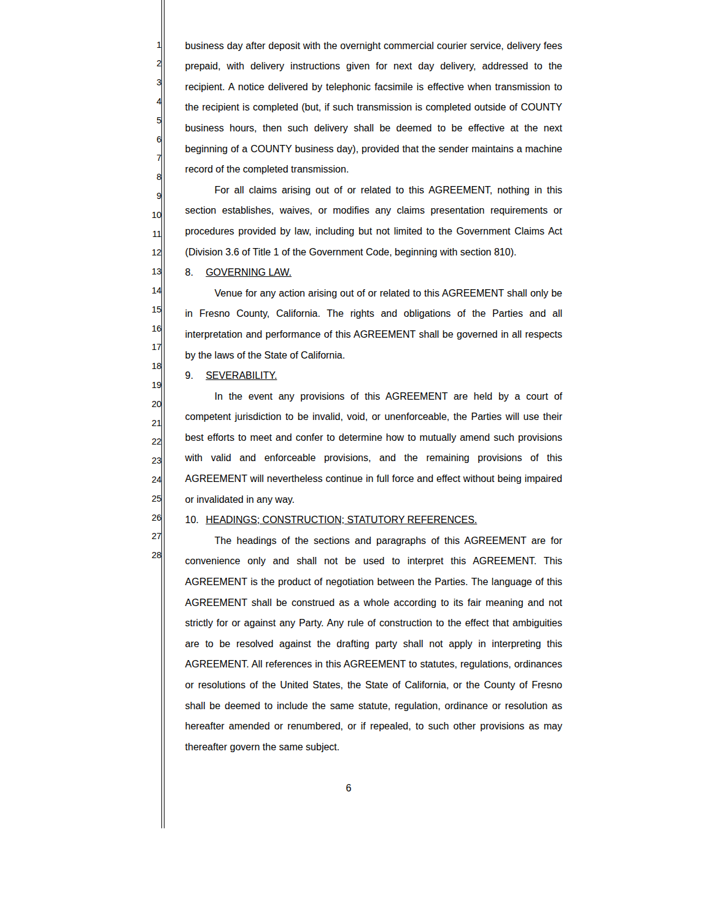1
2
3
4
5
6
7
8
9
10
11
12
13
14
15
16
17
18
19
20
21
22
23
24
25
26
27
28
business day after deposit with the overnight commercial courier service, delivery fees prepaid, with delivery instructions given for next day delivery, addressed to the recipient. A notice delivered by telephonic facsimile is effective when transmission to the recipient is completed (but, if such transmission is completed outside of COUNTY business hours, then such delivery shall be deemed to be effective at the next beginning of a COUNTY business day), provided that the sender maintains a machine record of the completed transmission.
For all claims arising out of or related to this AGREEMENT, nothing in this section establishes, waives, or modifies any claims presentation requirements or procedures provided by law, including but not limited to the Government Claims Act (Division 3.6 of Title 1 of the Government Code, beginning with section 810).
8. GOVERNING LAW.
Venue for any action arising out of or related to this AGREEMENT shall only be in Fresno County, California. The rights and obligations of the Parties and all interpretation and performance of this AGREEMENT shall be governed in all respects by the laws of the State of California.
9. SEVERABILITY.
In the event any provisions of this AGREEMENT are held by a court of competent jurisdiction to be invalid, void, or unenforceable, the Parties will use their best efforts to meet and confer to determine how to mutually amend such provisions with valid and enforceable provisions, and the remaining provisions of this AGREEMENT will nevertheless continue in full force and effect without being impaired or invalidated in any way.
10. HEADINGS; CONSTRUCTION; STATUTORY REFERENCES.
The headings of the sections and paragraphs of this AGREEMENT are for convenience only and shall not be used to interpret this AGREEMENT. This AGREEMENT is the product of negotiation between the Parties. The language of this AGREEMENT shall be construed as a whole according to its fair meaning and not strictly for or against any Party. Any rule of construction to the effect that ambiguities are to be resolved against the drafting party shall not apply in interpreting this AGREEMENT. All references in this AGREEMENT to statutes, regulations, ordinances or resolutions of the United States, the State of California, or the County of Fresno shall be deemed to include the same statute, regulation, ordinance or resolution as hereafter amended or renumbered, or if repealed, to such other provisions as may thereafter govern the same subject.
6